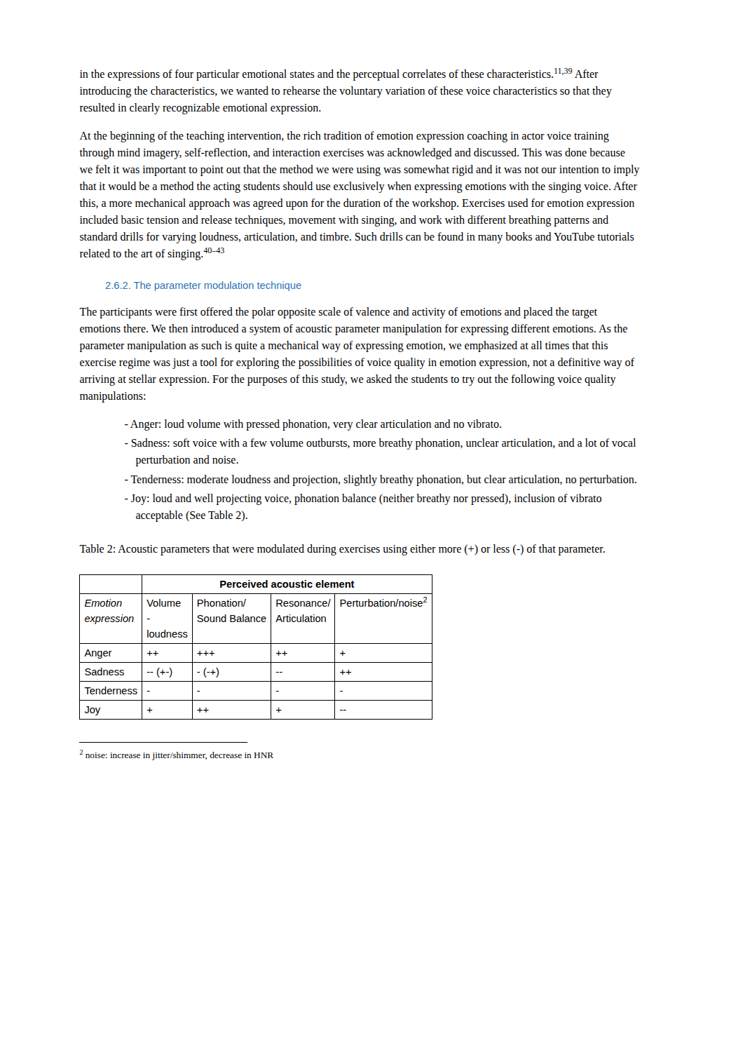in the expressions of four particular emotional states and the perceptual correlates of these characteristics.11,39 After introducing the characteristics, we wanted to rehearse the voluntary variation of these voice characteristics so that they resulted in clearly recognizable emotional expression.
At the beginning of the teaching intervention, the rich tradition of emotion expression coaching in actor voice training through mind imagery, self-reflection, and interaction exercises was acknowledged and discussed. This was done because we felt it was important to point out that the method we were using was somewhat rigid and it was not our intention to imply that it would be a method the acting students should use exclusively when expressing emotions with the singing voice. After this, a more mechanical approach was agreed upon for the duration of the workshop. Exercises used for emotion expression included basic tension and release techniques, movement with singing, and work with different breathing patterns and standard drills for varying loudness, articulation, and timbre. Such drills can be found in many books and YouTube tutorials related to the art of singing.40–43
2.6.2. The parameter modulation technique
The participants were first offered the polar opposite scale of valence and activity of emotions and placed the target emotions there. We then introduced a system of acoustic parameter manipulation for expressing different emotions. As the parameter manipulation as such is quite a mechanical way of expressing emotion, we emphasized at all times that this exercise regime was just a tool for exploring the possibilities of voice quality in emotion expression, not a definitive way of arriving at stellar expression. For the purposes of this study, we asked the students to try out the following voice quality manipulations:
- Anger: loud volume with pressed phonation, very clear articulation and no vibrato.
- Sadness: soft voice with a few volume outbursts, more breathy phonation, unclear articulation, and a lot of vocal perturbation and noise.
- Tenderness: moderate loudness and projection, slightly breathy phonation, but clear articulation, no perturbation.
- Joy: loud and well projecting voice, phonation balance (neither breathy nor pressed), inclusion of vibrato acceptable (See Table 2).
Table 2: Acoustic parameters that were modulated during exercises using either more (+) or less (-) of that parameter.
| | Perceived acoustic element |
| Emotion expression | Volume - loudness | Phonation/ Sound Balance | Resonance/ Articulation | Perturbation/noise 2 |
| Anger | ++ | +++ | ++ | + |
| Sadness | -- (+-) | - (-+) | -- | ++ |
| Tenderness | - | - | - | - |
| Joy | + | ++ | + | -- |
2 noise: increase in jitter/shimmer, decrease in HNR